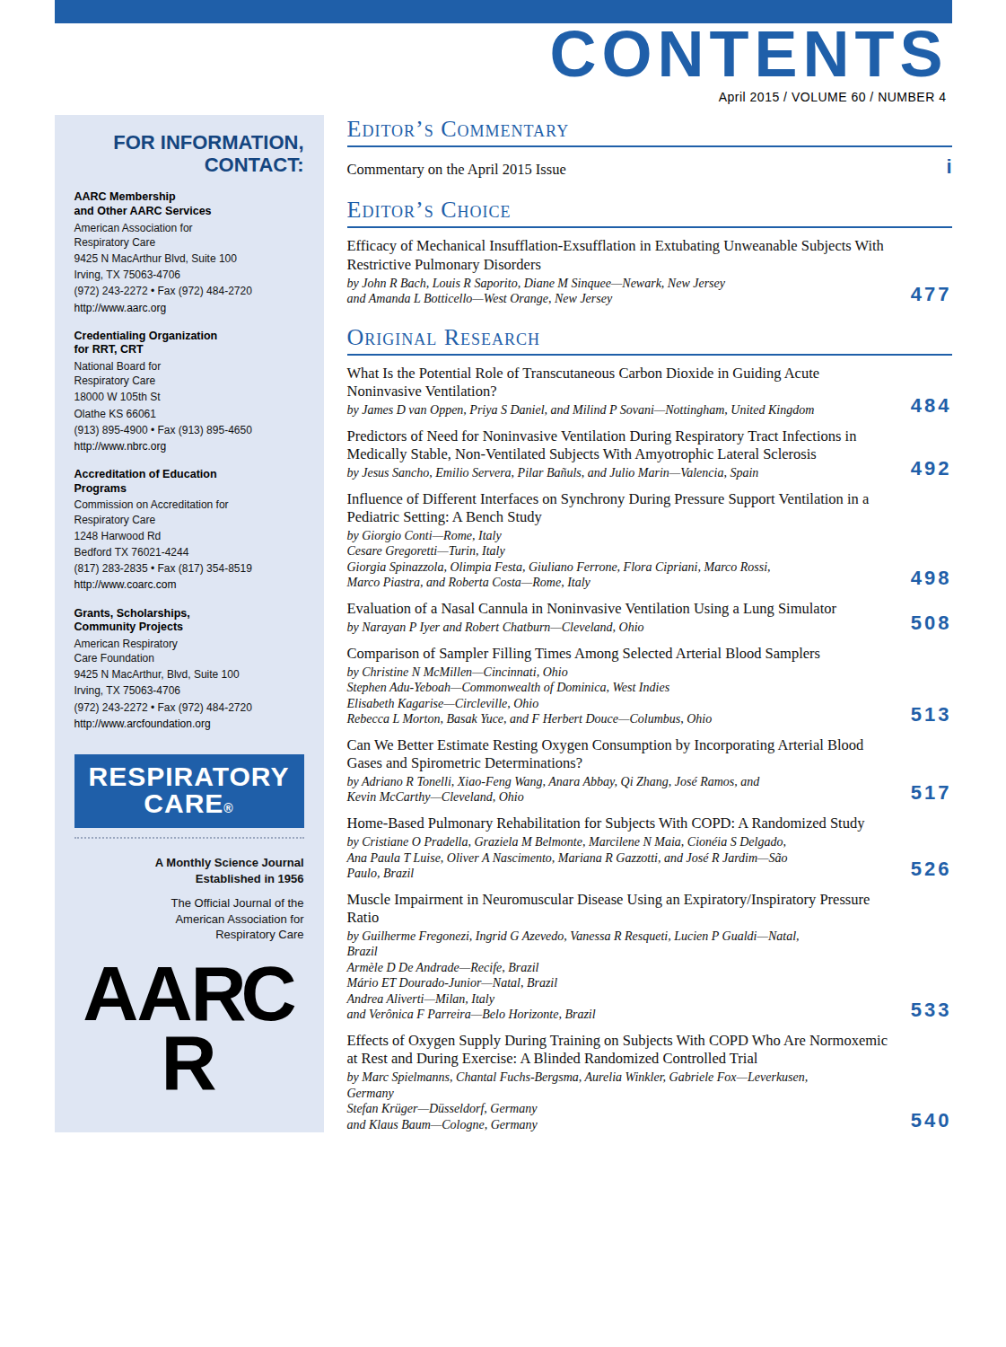CONTENTS
April 2015 / VOLUME 60 / NUMBER 4
FOR INFORMATION,
CONTACT:
AARC Membership
and Other AARC Services
American Association for
Respiratory Care
9425 N MacArthur Blvd, Suite 100
Irving, TX 75063-4706
(972) 243-2272 • Fax (972) 484-2720
http://www.aarc.org
Credentialing Organization
for RRT, CRT
National Board for
Respiratory Care
18000 W 105th St
Olathe KS 66061
(913) 895-4900 • Fax (913) 895-4650
http://www.nbrc.org
Accreditation of Education
Programs
Commission on Accreditation for
Respiratory Care
1248 Harwood Rd
Bedford TX 76021-4244
(817) 283-2835 • Fax (817) 354-8519
http://www.coarc.com
Grants, Scholarships,
Community Projects
American Respiratory
Care Foundation
9425 N MacArthur, Blvd, Suite 100
Irving, TX 75063-4706
(972) 243-2272 • Fax (972) 484-2720
http://www.arcfoundation.org
RESPIRATORY
CARE®
A Monthly Science Journal
Established in 1956
The Official Journal of the
American Association for
Respiratory Care
AARC
R
Editor’s Commentary
Commentary on the April 2015 Issue
i
Editor’s Choice
Efficacy of Mechanical Insufflation-Exsufflation in Extubating Unweanable Subjects With Restrictive Pulmonary Disorders
by John R Bach, Louis R Saporito, Diane M Sinquee—Newark, New Jersey
and Amanda L Botticello—West Orange, New Jersey
477
Original Research
What Is the Potential Role of Transcutaneous Carbon Dioxide in Guiding Acute Noninvasive Ventilation?
by James D van Oppen, Priya S Daniel, and Milind P Sovani—Nottingham, United Kingdom
484
Predictors of Need for Noninvasive Ventilation During Respiratory Tract Infections in Medically Stable, Non-Ventilated Subjects With Amyotrophic Lateral Sclerosis
by Jesus Sancho, Emilio Servera, Pilar Bañuls, and Julio Marin—Valencia, Spain
492
Influence of Different Interfaces on Synchrony During Pressure Support Ventilation in a Pediatric Setting: A Bench Study
by Giorgio Conti—Rome, Italy
Cesare Gregoretti—Turin, Italy
Giorgia Spinazzola, Olimpia Festa, Giuliano Ferrone, Flora Cipriani, Marco Rossi,
Marco Piastra, and Roberta Costa—Rome, Italy
498
Evaluation of a Nasal Cannula in Noninvasive Ventilation Using a Lung Simulator
by Narayan P Iyer and Robert Chatburn—Cleveland, Ohio
508
Comparison of Sampler Filling Times Among Selected Arterial Blood Samplers
by Christine N McMillen—Cincinnati, Ohio
Stephen Adu-Yeboah—Commonwealth of Dominica, West Indies
Elisabeth Kagarise—Circleville, Ohio
Rebecca L Morton, Basak Yuce, and F Herbert Douce—Columbus, Ohio
513
Can We Better Estimate Resting Oxygen Consumption by Incorporating Arterial Blood Gases and Spirometric Determinations?
by Adriano R Tonelli, Xiao-Feng Wang, Anara Abbay, Qi Zhang, José Ramos, and
Kevin McCarthy—Cleveland, Ohio
517
Home-Based Pulmonary Rehabilitation for Subjects With COPD: A Randomized Study
by Cristiane O Pradella, Graziela M Belmonte, Marcilene N Maia, Cionéia S Delgado,
Ana Paula T Luise, Oliver A Nascimento, Mariana R Gazzotti, and José R Jardim—São
Paulo, Brazil
526
Muscle Impairment in Neuromuscular Disease Using an Expiratory/Inspiratory Pressure Ratio
by Guilherme Fregonezi, Ingrid G Azevedo, Vanessa R Resqueti, Lucien P Gualdi—Natal,
Brazil
Armèle D De Andrade—Recife, Brazil
Mário ET Dourado-Junior—Natal, Brazil
Andrea Aliverti—Milan, Italy
and Verônica F Parreira—Belo Horizonte, Brazil
533
Effects of Oxygen Supply During Training on Subjects With COPD Who Are Normoxemic at Rest and During Exercise: A Blinded Randomized Controlled Trial
by Marc Spielmanns, Chantal Fuchs-Bergsma, Aurelia Winkler, Gabriele Fox—Leverkusen,
Germany
Stefan Krüger—Düsseldorf, Germany
and Klaus Baum—Cologne, Germany
540